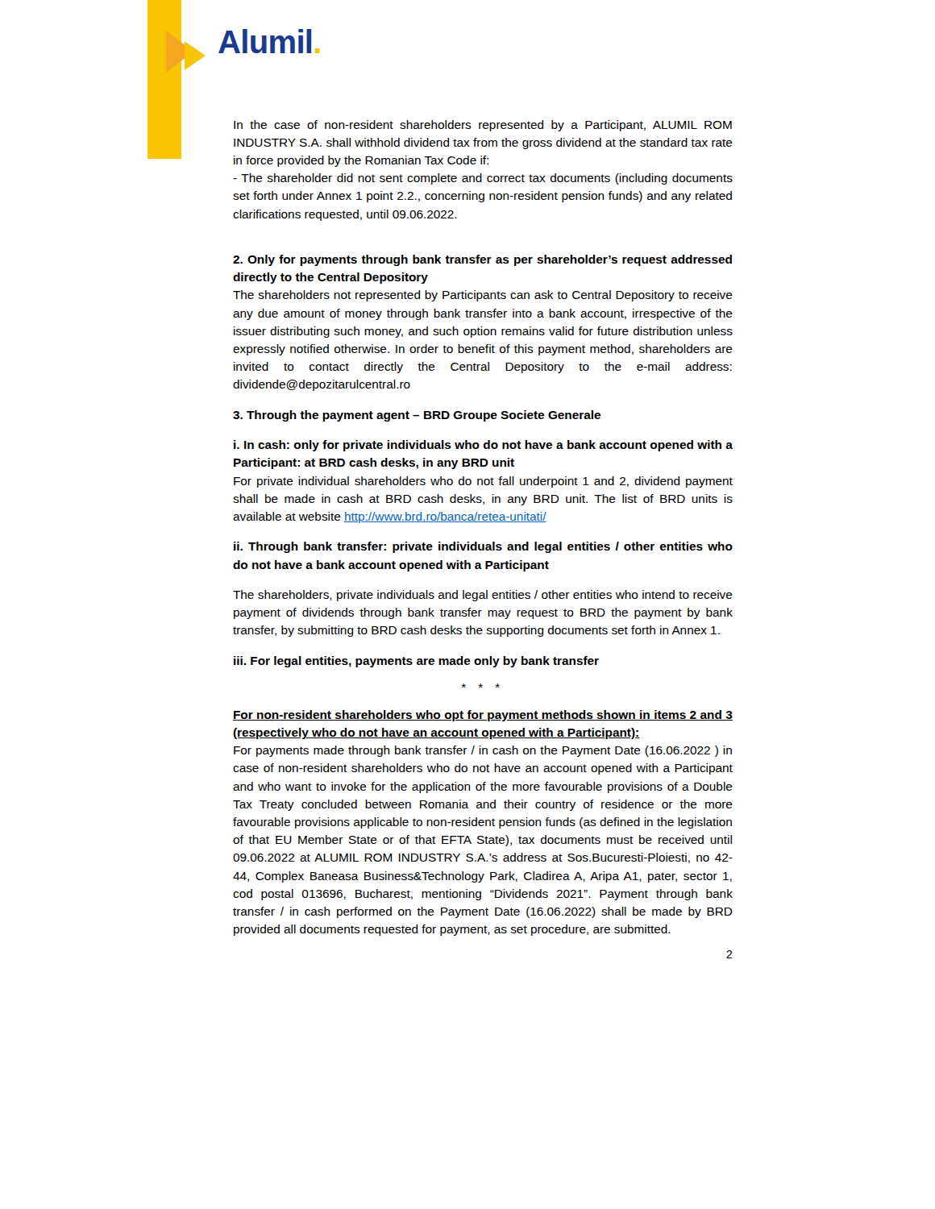Alumil.
In the case of non-resident shareholders represented by a Participant, ALUMIL ROM INDUSTRY S.A. shall withhold dividend tax from the gross dividend at the standard tax rate in force provided by the Romanian Tax Code if:
- The shareholder did not sent complete and correct tax documents (including documents set forth under Annex 1 point 2.2., concerning non-resident pension funds) and any related clarifications requested, until 09.06.2022.
2. Only for payments through bank transfer as per shareholder’s request addressed directly to the Central Depository
The shareholders not represented by Participants can ask to Central Depository to receive any due amount of money through bank transfer into a bank account, irrespective of the issuer distributing such money, and such option remains valid for future distribution unless expressly notified otherwise. In order to benefit of this payment method, shareholders are invited to contact directly the Central Depository to the e-mail address: dividende@depozitarulcentral.ro
3. Through the payment agent – BRD Groupe Societe Generale
i. In cash: only for private individuals who do not have a bank account opened with a Participant: at BRD cash desks, in any BRD unit
For private individual shareholders who do not fall underpoint 1 and 2, dividend payment shall be made in cash at BRD cash desks, in any BRD unit. The list of BRD units is available at website http://www.brd.ro/banca/retea-unitati/
ii. Through bank transfer: private individuals and legal entities / other entities who do not have a bank account opened with a Participant
The shareholders, private individuals and legal entities / other entities who intend to receive payment of dividends through bank transfer may request to BRD the payment by bank transfer, by submitting to BRD cash desks the supporting documents set forth in Annex 1.
iii. For legal entities, payments are made only by bank transfer
* * *
For non-resident shareholders who opt for payment methods shown in items 2 and 3 (respectively who do not have an account opened with a Participant):
For payments made through bank transfer / in cash on the Payment Date (16.06.2022 ) in case of non-resident shareholders who do not have an account opened with a Participant and who want to invoke for the application of the more favourable provisions of a Double Tax Treaty concluded between Romania and their country of residence or the more favourable provisions applicable to non-resident pension funds (as defined in the legislation of that EU Member State or of that EFTA State), tax documents must be received until 09.06.2022 at ALUMIL ROM INDUSTRY S.A.’s address at Sos.Bucuresti-Ploiesti, no 42-44, Complex Baneasa Business&Technology Park, Cladirea A, Aripa A1, pater, sector 1, cod postal 013696, Bucharest, mentioning “Dividends 2021”. Payment through bank transfer / in cash performed on the Payment Date (16.06.2022) shall be made by BRD provided all documents requested for payment, as set procedure, are submitted.
2